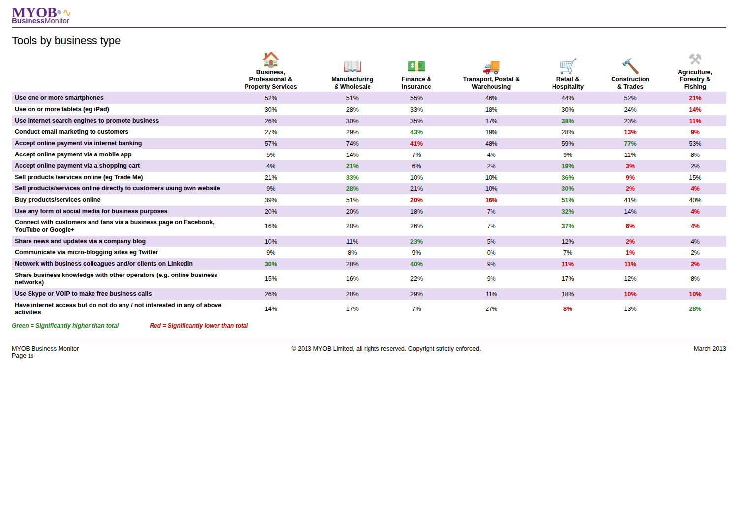MYOB®∿ Business Monitor
Tools by business type
| | 🏠 Business, Professional & Property Services | 📖 Manufacturing & Wholesale | 💵 Finance & Insurance | 🚚 Transport, Postal & Warehousing | 🛒 Retail & Hospitality | 🔨 Construction & Trades | ⚒ Agriculture, Forestry & Fishing |
| --- | --- | --- | --- | --- | --- | --- | --- |
| Use one or more smartphones | 52% | 51% | 55% | 46% | 44% | 52% | 21% |
| Use on or more tablets (eg iPad) | 30% | 28% | 33% | 18% | 30% | 24% | 14% |
| Use internet search engines to promote business | 26% | 30% | 35% | 17% | 38% | 23% | 11% |
| Conduct email marketing to customers | 27% | 29% | 43% | 19% | 28% | 13% | 9% |
| Accept online payment via internet banking | 57% | 74% | 41% | 48% | 59% | 77% | 53% |
| Accept online payment via a mobile app | 5% | 14% | 7% | 4% | 9% | 11% | 8% |
| Accept online payment via a shopping cart | 4% | 21% | 6% | 2% | 19% | 3% | 2% |
| Sell products /services online (eg Trade Me) | 21% | 33% | 10% | 10% | 36% | 9% | 15% |
| Sell products/services online directly to customers using own website | 9% | 28% | 21% | 10% | 30% | 2% | 4% |
| Buy products/services online | 39% | 51% | 20% | 16% | 51% | 41% | 40% |
| Use any form of social media for business purposes | 20% | 20% | 18% | 7% | 32% | 14% | 4% |
| Connect with customers and fans via a business page on Facebook, YouTube or Google+ | 16% | 28% | 26% | 7% | 37% | 6% | 4% |
| Share news and updates via a company blog | 10% | 11% | 23% | 5% | 12% | 2% | 4% |
| Communicate via micro-blogging sites eg Twitter | 9% | 8% | 9% | 0% | 7% | 1% | 2% |
| Network with business colleagues and/or clients on LinkedIn | 30% | 28% | 40% | 9% | 11% | 11% | 2% |
| Share business knowledge with other operators (e.g. online business networks) | 15% | 16% | 22% | 9% | 17% | 12% | 8% |
| Use Skype or VOIP to make free business calls | 26% | 28% | 29% | 11% | 18% | 10% | 10% |
| Have internet access but do not do any / not interested in any of above activities | 14% | 17% | 7% | 27% | 8% | 13% | 28% |
Green = Significantly higher than total Red = Significantly lower than total
MYOB Business Monitor
Page 16
March 2013
© 2013 MYOB Limited, all rights reserved. Copyright strictly enforced.